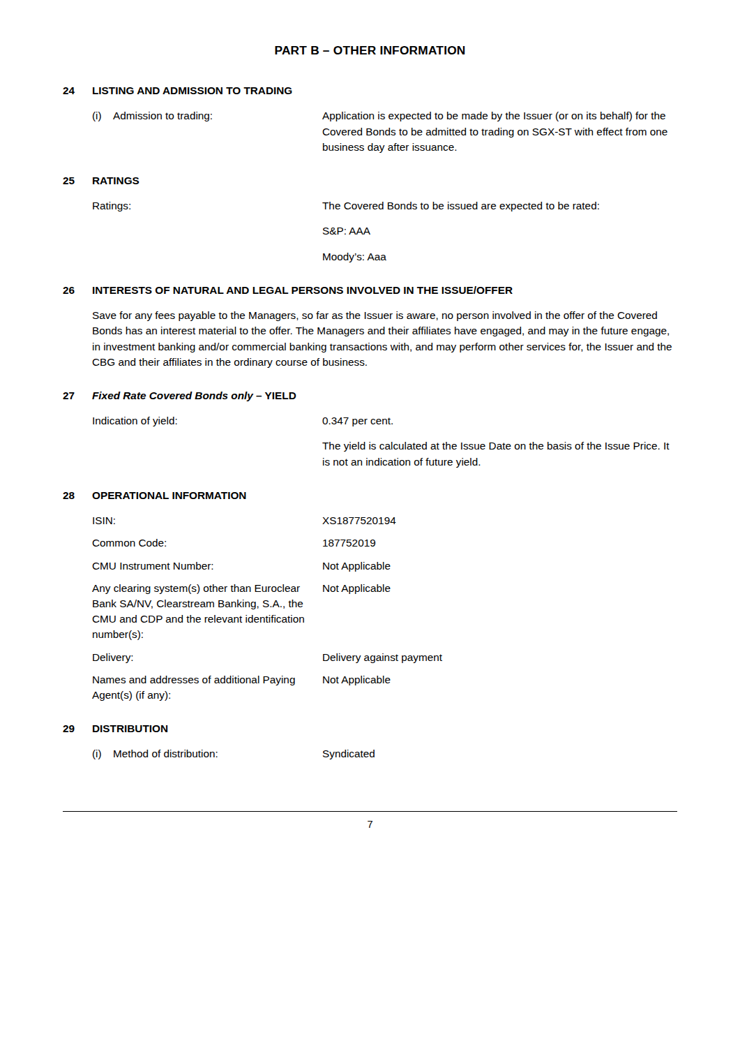PART B – OTHER INFORMATION
24
LISTING AND ADMISSION TO TRADING
(i) Admission to trading:
Application is expected to be made by the Issuer (or on its behalf) for the Covered Bonds to be admitted to trading on SGX-ST with effect from one business day after issuance.
25
RATINGS
Ratings:
The Covered Bonds to be issued are expected to be rated:
S&P: AAA
Moody’s: Aaa
26
INTERESTS OF NATURAL AND LEGAL PERSONS INVOLVED IN THE ISSUE/OFFER
Save for any fees payable to the Managers, so far as the Issuer is aware, no person involved in the offer of the Covered Bonds has an interest material to the offer. The Managers and their affiliates have engaged, and may in the future engage, in investment banking and/or commercial banking transactions with, and may perform other services for, the Issuer and the CBG and their affiliates in the ordinary course of business.
27
Fixed Rate Covered Bonds only – YIELD
Indication of yield:
0.347 per cent.
The yield is calculated at the Issue Date on the basis of the Issue Price. It is not an indication of future yield.
28
OPERATIONAL INFORMATION
ISIN:
XS1877520194
Common Code:
187752019
CMU Instrument Number:
Not Applicable
Any clearing system(s) other than Euroclear Bank SA/NV, Clearstream Banking, S.A., the CMU and CDP and the relevant identification number(s):
Not Applicable
Delivery:
Delivery against payment
Names and addresses of additional Paying Agent(s) (if any):
Not Applicable
29
DISTRIBUTION
(i) Method of distribution:
Syndicated
7